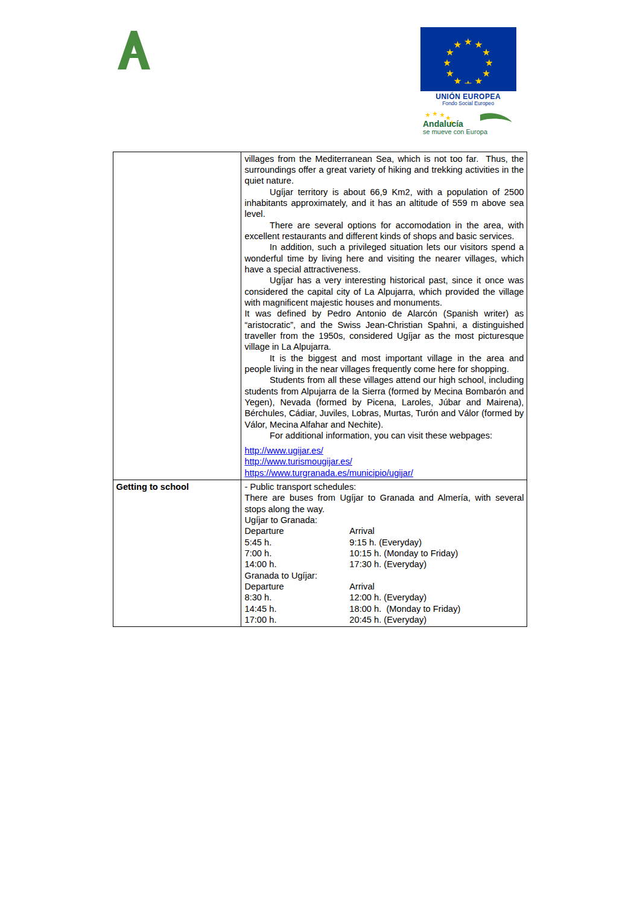UNIÓN EUROPEA
Fondo Social Europeo
Andalucía se mueve con Europa
| | villages from the Mediterranean Sea, which is not too far. Thus, the surroundings offer a great variety of hiking and trekking activities in the quiet nature. Ugíjar territory is about 66,9 Km2, with a population of 2500 inhabitants approximately, and it has an altitude of 559 m above sea level. There are several options for accomodation in the area, with excellent restaurants and different kinds of shops and basic services. In addition, such a privileged situation lets our visitors spend a wonderful time by living here and visiting the nearer villages, which have a special attractiveness. Ugíjar has a very interesting historical past, since it once was considered the capital city of La Alpujarra, which provided the village with magnificent majestic houses and monuments. It was defined by Pedro Antonio de Alarcón (Spanish writer) as “aristocratic”, and the Swiss Jean-Christian Spahni, a distinguished traveller from the 1950s, considered Ugíjar as the most picturesque village in La Alpujarra. It is the biggest and most important village in the area and people living in the near villages frequently come here for shopping. Students from all these villages attend our high school, including students from Alpujarra de la Sierra (formed by Mecina Bombarón and Yegen), Nevada (formed by Picena, Laroles, Júbar and Mairena), Bérchules, Cádiar, Juviles, Lobras, Murtas, Turón and Válor (formed by Válor, Mecina Alfahar and Nechite). For additional information, you can visit these webpages: http://www.ugijar.es/ http://www.turismougijar.es/ https://www.turgranada.es/municipio/ugijar/ |
| Getting to school | - Public transport schedules: There are buses from Ugíjar to Granada and Almería, with several stops along the way. Ugíjar to Granada: Departure Arrival 5:45 h. 9:15 h. (Everyday) 7:00 h. 10:15 h. (Monday to Friday) 14:00 h. 17:30 h. (Everyday) Granada to Ugíjar: Departure Arrival 8:30 h. 12:00 h. (Everyday) 14:45 h. 18:00 h. (Monday to Friday) 17:00 h. 20:45 h. (Everyday) |